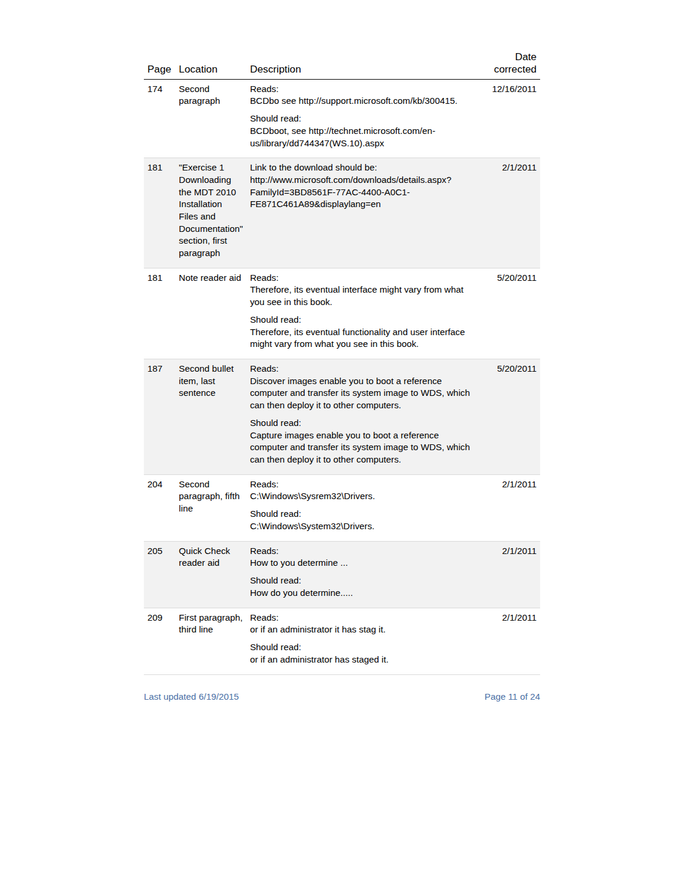| Page | Location | Description | Date corrected |
| --- | --- | --- | --- |
| 174 | Second paragraph | Reads: BCDbo see http://support.microsoft.com/kb/300415. Should read: BCDboot, see http://technet.microsoft.com/en-us/library/dd744347(WS.10).aspx | 12/16/2011 |
| 181 | "Exercise 1 Downloading the MDT 2010 Installation Files and Documentation" section, first paragraph | Link to the download should be: http://www.microsoft.com/downloads/details.aspx?FamilyId=3BD8561F-77AC-4400-A0C1-FE871C461A89&displaylang=en | 2/1/2011 |
| 181 | Note reader aid | Reads: Therefore, its eventual interface might vary from what you see in this book. Should read: Therefore, its eventual functionality and user interface might vary from what you see in this book. | 5/20/2011 |
| 187 | Second bullet item, last sentence | Reads: Discover images enable you to boot a reference computer and transfer its system image to WDS, which can then deploy it to other computers. Should read: Capture images enable you to boot a reference computer and transfer its system image to WDS, which can then deploy it to other computers. | 5/20/2011 |
| 204 | Second paragraph, fifth line | Reads: C:\Windows\Sysrem32\Drivers. Should read: C:\Windows\System32\Drivers. | 2/1/2011 |
| 205 | Quick Check reader aid | Reads: How to you determine ... Should read: How do you determine..... | 2/1/2011 |
| 209 | First paragraph, third line | Reads: or if an administrator it has stag it. Should read: or if an administrator has staged it. | 2/1/2011 |
Last updated 6/19/2015
Page 11 of 24